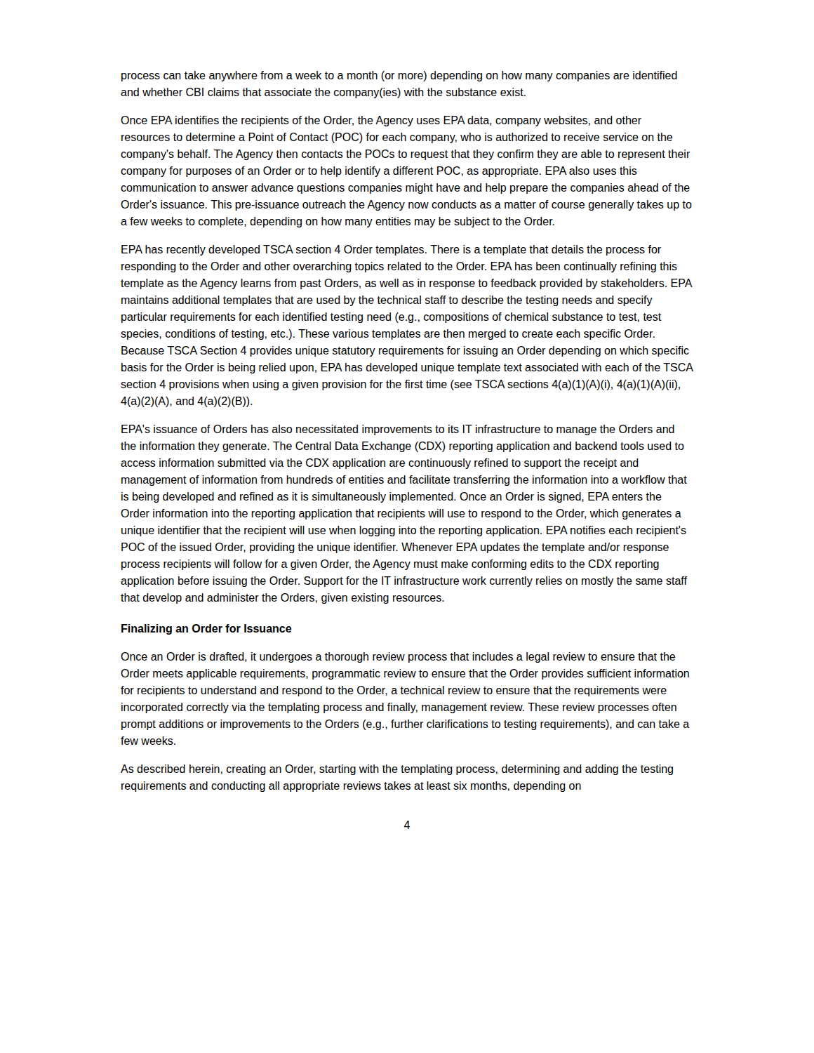process can take anywhere from a week to a month (or more) depending on how many companies are identified and whether CBI claims that associate the company(ies) with the substance exist.
Once EPA identifies the recipients of the Order, the Agency uses EPA data, company websites, and other resources to determine a Point of Contact (POC) for each company, who is authorized to receive service on the company's behalf. The Agency then contacts the POCs to request that they confirm they are able to represent their company for purposes of an Order or to help identify a different POC, as appropriate. EPA also uses this communication to answer advance questions companies might have and help prepare the companies ahead of the Order's issuance. This pre-issuance outreach the Agency now conducts as a matter of course generally takes up to a few weeks to complete, depending on how many entities may be subject to the Order.
EPA has recently developed TSCA section 4 Order templates. There is a template that details the process for responding to the Order and other overarching topics related to the Order. EPA has been continually refining this template as the Agency learns from past Orders, as well as in response to feedback provided by stakeholders. EPA maintains additional templates that are used by the technical staff to describe the testing needs and specify particular requirements for each identified testing need (e.g., compositions of chemical substance to test, test species, conditions of testing, etc.). These various templates are then merged to create each specific Order. Because TSCA Section 4 provides unique statutory requirements for issuing an Order depending on which specific basis for the Order is being relied upon, EPA has developed unique template text associated with each of the TSCA section 4 provisions when using a given provision for the first time (see TSCA sections 4(a)(1)(A)(i), 4(a)(1)(A)(ii), 4(a)(2)(A), and 4(a)(2)(B)).
EPA's issuance of Orders has also necessitated improvements to its IT infrastructure to manage the Orders and the information they generate. The Central Data Exchange (CDX) reporting application and backend tools used to access information submitted via the CDX application are continuously refined to support the receipt and management of information from hundreds of entities and facilitate transferring the information into a workflow that is being developed and refined as it is simultaneously implemented. Once an Order is signed, EPA enters the Order information into the reporting application that recipients will use to respond to the Order, which generates a unique identifier that the recipient will use when logging into the reporting application. EPA notifies each recipient's POC of the issued Order, providing the unique identifier. Whenever EPA updates the template and/or response process recipients will follow for a given Order, the Agency must make conforming edits to the CDX reporting application before issuing the Order. Support for the IT infrastructure work currently relies on mostly the same staff that develop and administer the Orders, given existing resources.
Finalizing an Order for Issuance
Once an Order is drafted, it undergoes a thorough review process that includes a legal review to ensure that the Order meets applicable requirements, programmatic review to ensure that the Order provides sufficient information for recipients to understand and respond to the Order, a technical review to ensure that the requirements were incorporated correctly via the templating process and finally, management review. These review processes often prompt additions or improvements to the Orders (e.g., further clarifications to testing requirements), and can take a few weeks.
As described herein, creating an Order, starting with the templating process, determining and adding the testing requirements and conducting all appropriate reviews takes at least six months, depending on
4